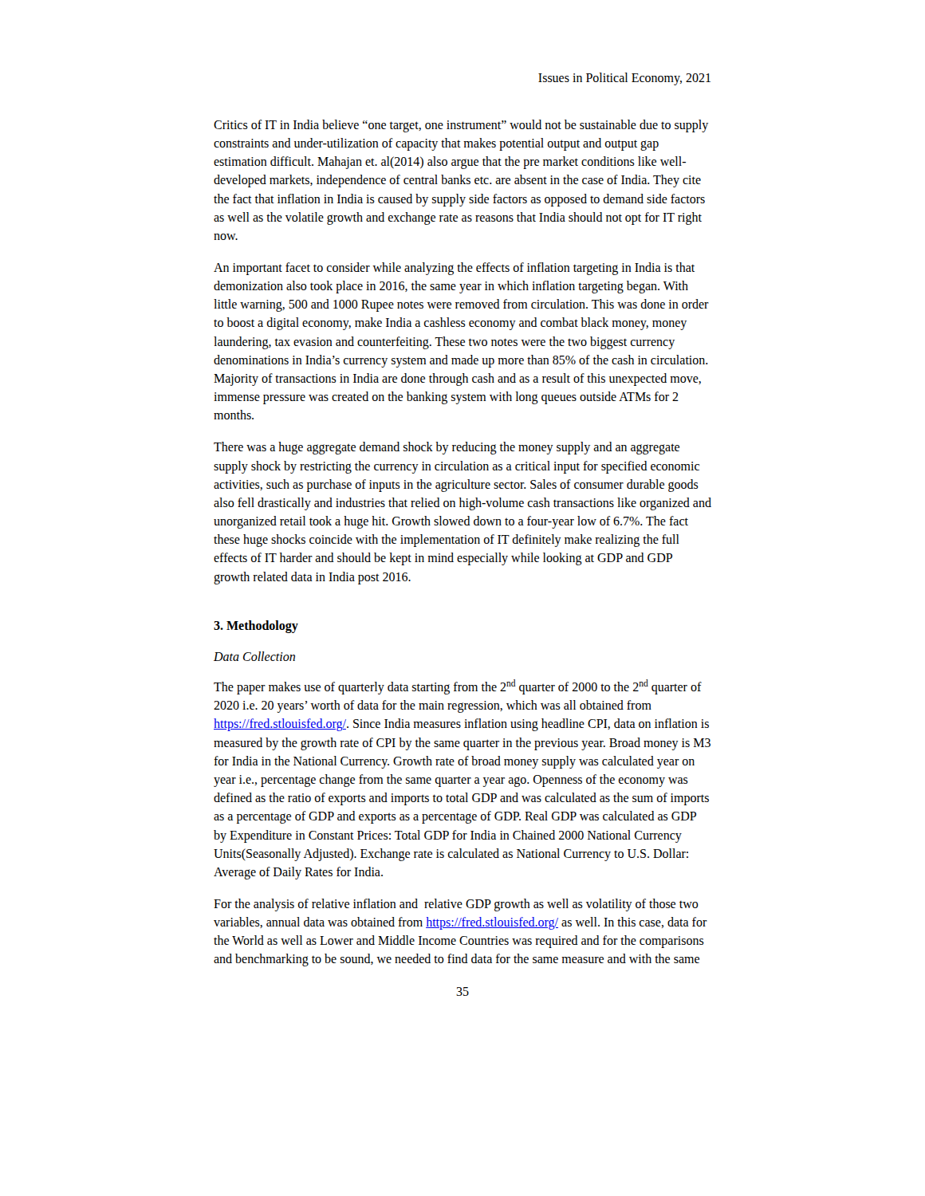Issues in Political Economy, 2021
Critics of IT in India believe “one target, one instrument” would not be sustainable due to supply constraints and under-utilization of capacity that makes potential output and output gap estimation difficult. Mahajan et. al(2014) also argue that the pre market conditions like well-developed markets, independence of central banks etc. are absent in the case of India. They cite the fact that inflation in India is caused by supply side factors as opposed to demand side factors as well as the volatile growth and exchange rate as reasons that India should not opt for IT right now.
An important facet to consider while analyzing the effects of inflation targeting in India is that demonization also took place in 2016, the same year in which inflation targeting began. With little warning, 500 and 1000 Rupee notes were removed from circulation. This was done in order to boost a digital economy, make India a cashless economy and combat black money, money laundering, tax evasion and counterfeiting. These two notes were the two biggest currency denominations in India’s currency system and made up more than 85% of the cash in circulation. Majority of transactions in India are done through cash and as a result of this unexpected move, immense pressure was created on the banking system with long queues outside ATMs for 2 months.
There was a huge aggregate demand shock by reducing the money supply and an aggregate supply shock by restricting the currency in circulation as a critical input for specified economic activities, such as purchase of inputs in the agriculture sector. Sales of consumer durable goods also fell drastically and industries that relied on high-volume cash transactions like organized and unorganized retail took a huge hit. Growth slowed down to a four-year low of 6.7%. The fact these huge shocks coincide with the implementation of IT definitely make realizing the full effects of IT harder and should be kept in mind especially while looking at GDP and GDP growth related data in India post 2016.
3. Methodology
Data Collection
The paper makes use of quarterly data starting from the 2nd quarter of 2000 to the 2nd quarter of 2020 i.e. 20 years’ worth of data for the main regression, which was all obtained from https://fred.stlouisfed.org/. Since India measures inflation using headline CPI, data on inflation is measured by the growth rate of CPI by the same quarter in the previous year. Broad money is M3 for India in the National Currency. Growth rate of broad money supply was calculated year on year i.e., percentage change from the same quarter a year ago. Openness of the economy was defined as the ratio of exports and imports to total GDP and was calculated as the sum of imports as a percentage of GDP and exports as a percentage of GDP. Real GDP was calculated as GDP by Expenditure in Constant Prices: Total GDP for India in Chained 2000 National Currency Units(Seasonally Adjusted). Exchange rate is calculated as National Currency to U.S. Dollar: Average of Daily Rates for India.
For the analysis of relative inflation and relative GDP growth as well as volatility of those two variables, annual data was obtained from https://fred.stlouisfed.org/ as well. In this case, data for the World as well as Lower and Middle Income Countries was required and for the comparisons and benchmarking to be sound, we needed to find data for the same measure and with the same
35